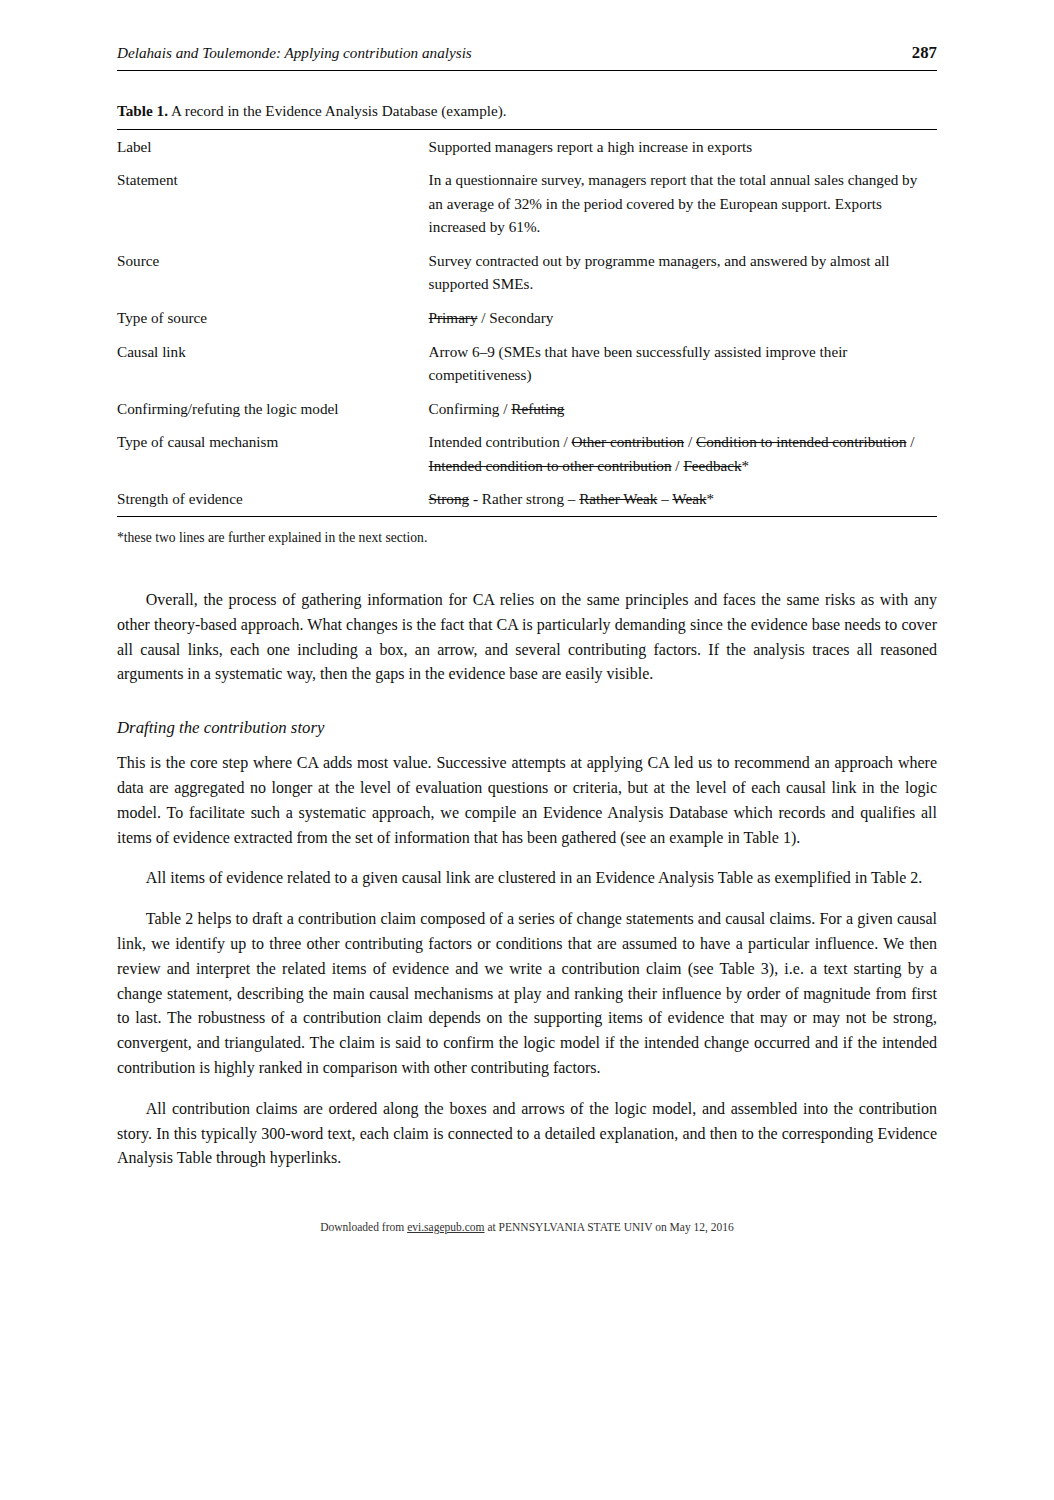Delahais and Toulemonde: Applying contribution analysis 287
Table 1. A record in the Evidence Analysis Database (example).
| Label | Supported managers report a high increase in exports |
| Statement | In a questionnaire survey, managers report that the total annual sales changed by an average of 32% in the period covered by the European support. Exports increased by 61%. |
| Source | Survey contracted out by programme managers, and answered by almost all supported SMEs. |
| Type of source | Primary / Secondary |
| Causal link | Arrow 6–9 (SMEs that have been successfully assisted improve their competitiveness) |
| Confirming/refuting the logic model | Confirming / Refuting |
| Type of causal mechanism | Intended contribution / Other contribution / Condition to intended contribution / Intended condition to other contribution / Feedback * |
| Strength of evidence | Strong - Rather strong – Rather Weak – Weak * |
*these two lines are further explained in the next section.
Overall, the process of gathering information for CA relies on the same principles and faces the same risks as with any other theory-based approach. What changes is the fact that CA is particularly demanding since the evidence base needs to cover all causal links, each one including a box, an arrow, and several contributing factors. If the analysis traces all reasoned arguments in a systematic way, then the gaps in the evidence base are easily visible.
Drafting the contribution story
This is the core step where CA adds most value. Successive attempts at applying CA led us to recommend an approach where data are aggregated no longer at the level of evaluation questions or criteria, but at the level of each causal link in the logic model. To facilitate such a systematic approach, we compile an Evidence Analysis Database which records and qualifies all items of evidence extracted from the set of information that has been gathered (see an example in Table 1).
All items of evidence related to a given causal link are clustered in an Evidence Analysis Table as exemplified in Table 2.
Table 2 helps to draft a contribution claim composed of a series of change statements and causal claims. For a given causal link, we identify up to three other contributing factors or conditions that are assumed to have a particular influence. We then review and interpret the related items of evidence and we write a contribution claim (see Table 3), i.e. a text starting by a change statement, describing the main causal mechanisms at play and ranking their influence by order of magnitude from first to last. The robustness of a contribution claim depends on the supporting items of evidence that may or may not be strong, convergent, and triangulated. The claim is said to confirm the logic model if the intended change occurred and if the intended contribution is highly ranked in comparison with other contributing factors.
All contribution claims are ordered along the boxes and arrows of the logic model, and assembled into the contribution story. In this typically 300-word text, each claim is connected to a detailed explanation, and then to the corresponding Evidence Analysis Table through hyperlinks.
Downloaded from evi.sagepub.com at PENNSYLVANIA STATE UNIV on May 12, 2016